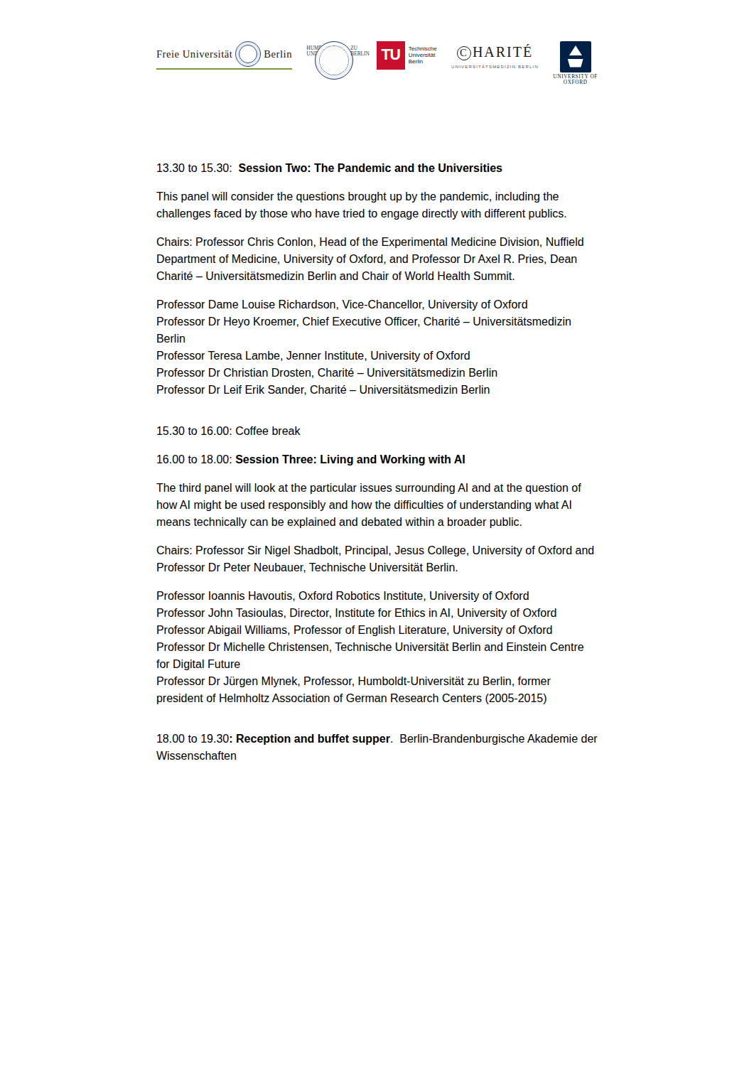Freie Universität Berlin
HUMBOLDT
UNIVERSITÄT
ZU
BERLIN
Technische
Universität
Berlin
CHARITÉ
UNIVERSITÄTSMEDIZIN BERLIN
UNIVERSITY OF
OXFORD
13.30 to 15.30: Session Two: The Pandemic and the Universities
This panel will consider the questions brought up by the pandemic, including the challenges faced by those who have tried to engage directly with different publics.
Chairs: Professor Chris Conlon, Head of the Experimental Medicine Division, Nuffield Department of Medicine, University of Oxford, and Professor Dr Axel R. Pries, Dean Charité – Universitätsmedizin Berlin and Chair of World Health Summit.
Professor Dame Louise Richardson, Vice-Chancellor, University of Oxford Professor Dr Heyo Kroemer, Chief Executive Officer, Charité – Universitätsmedizin Berlin Professor Teresa Lambe, Jenner Institute, University of Oxford Professor Dr Christian Drosten, Charité – Universitätsmedizin Berlin Professor Dr Leif Erik Sander, Charité – Universitätsmedizin Berlin
15.30 to 16.00: Coffee break
16.00 to 18.00: Session Three: Living and Working with AI
The third panel will look at the particular issues surrounding AI and at the question of how AI might be used responsibly and how the difficulties of understanding what AI means technically can be explained and debated within a broader public.
Chairs: Professor Sir Nigel Shadbolt, Principal, Jesus College, University of Oxford and Professor Dr Peter Neubauer, Technische Universität Berlin.
Professor Ioannis Havoutis, Oxford Robotics Institute, University of Oxford Professor John Tasioulas, Director, Institute for Ethics in AI, University of Oxford Professor Abigail Williams, Professor of English Literature, University of Oxford Professor Dr Michelle Christensen, Technische Universität Berlin and Einstein Centre for Digital Future Professor Dr Jürgen Mlynek, Professor, Humboldt-Universität zu Berlin, former president of Helmholtz Association of German Research Centers (2005-2015)
18.00 to 19.30: Reception and buffet supper. Berlin-Brandenburgische Akademie der Wissenschaften